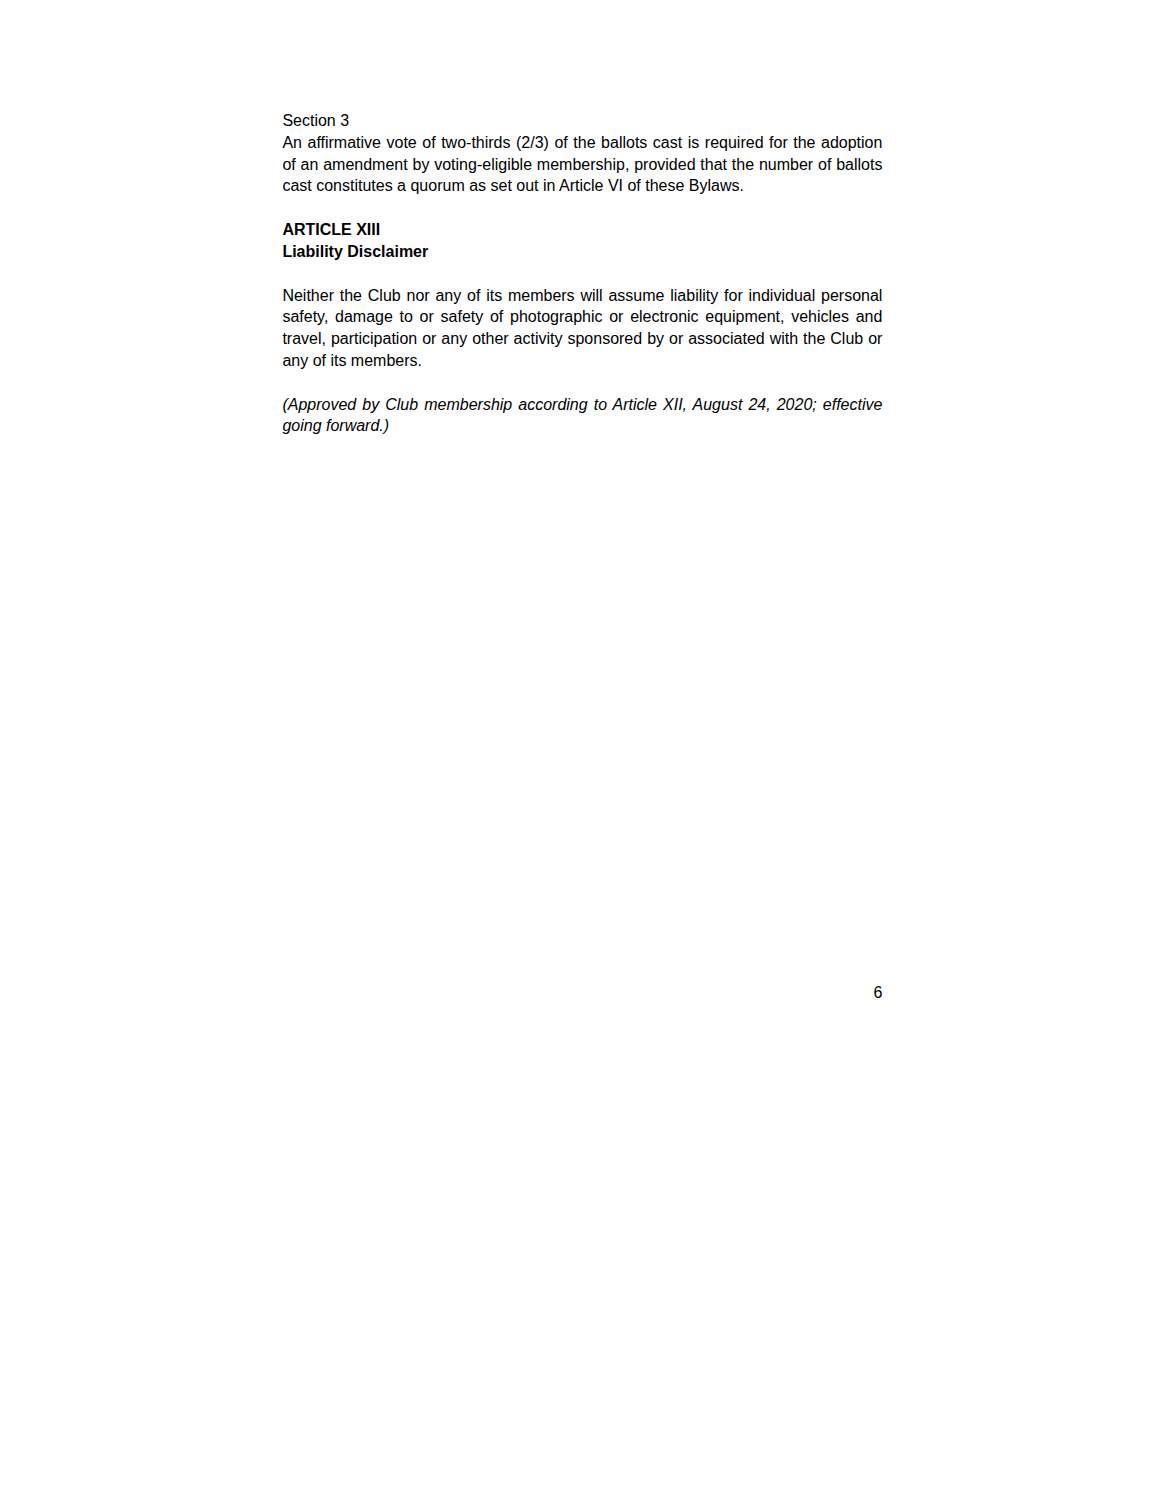Section 3
An affirmative vote of two-thirds (2/3) of the ballots cast is required for the adoption of an amendment by voting-eligible membership, provided that the number of ballots cast constitutes a quorum as set out in Article VI of these Bylaws.
ARTICLE XIII
Liability Disclaimer
Neither the Club nor any of its members will assume liability for individual personal safety, damage to or safety of photographic or electronic equipment, vehicles and travel, participation or any other activity sponsored by or associated with the Club or any of its members.
(Approved by Club membership according to Article XII, August 24, 2020; effective going forward.)
6